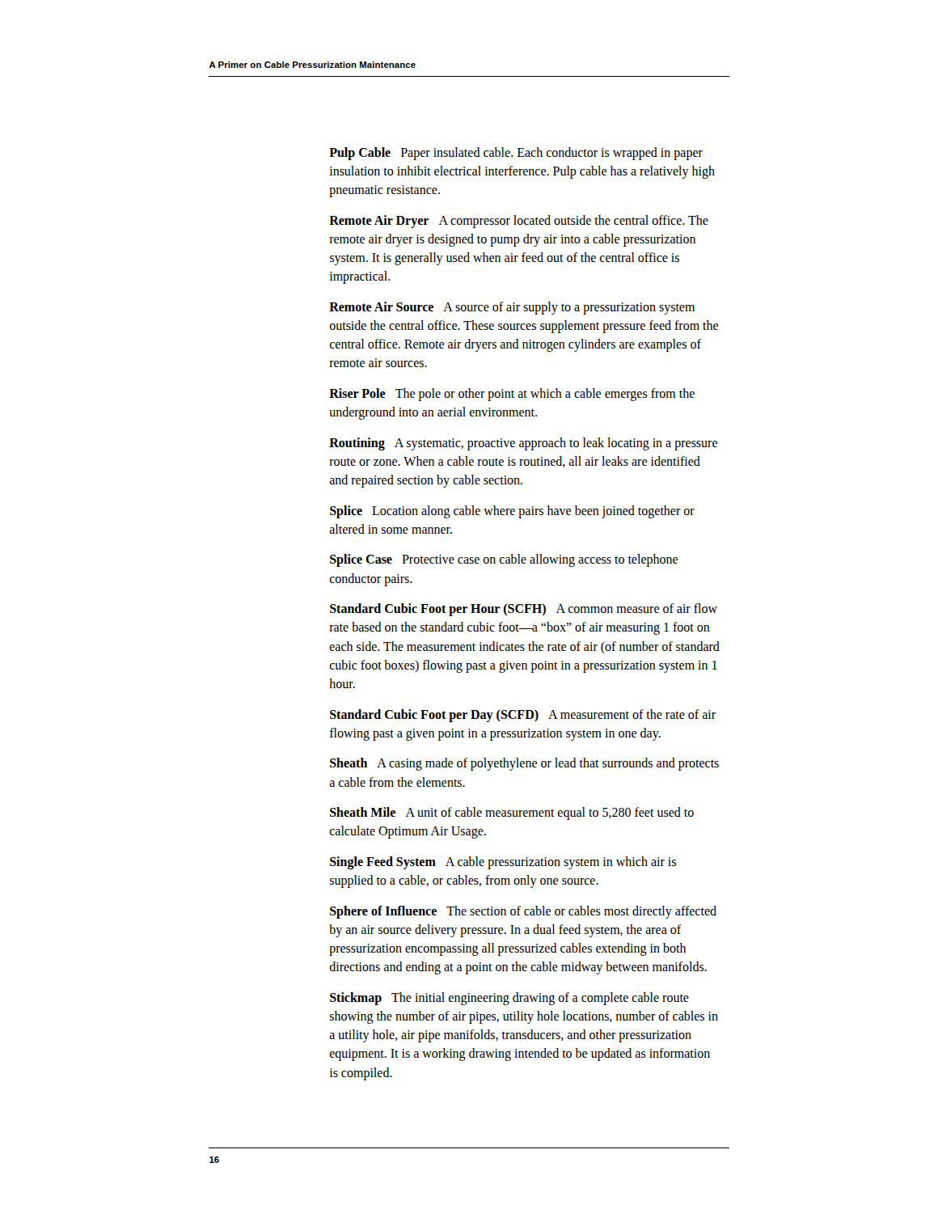A Primer on Cable Pressurization Maintenance
Pulp Cable
Paper insulated cable. Each conductor is wrapped in paper insulation to inhibit electrical interference. Pulp cable has a relatively high pneumatic resistance.
Remote Air Dryer
A compressor located outside the central office. The remote air dryer is designed to pump dry air into a cable pressurization system. It is generally used when air feed out of the central office is impractical.
Remote Air Source
A source of air supply to a pressurization system outside the central office. These sources supplement pressure feed from the central office. Remote air dryers and nitrogen cylinders are examples of remote air sources.
Riser Pole
The pole or other point at which a cable emerges from the underground into an aerial environment.
Routining
A systematic, proactive approach to leak locating in a pressure route or zone. When a cable route is routined, all air leaks are identified and repaired section by cable section.
Splice
Location along cable where pairs have been joined together or altered in some manner.
Splice Case
Protective case on cable allowing access to telephone conductor pairs.
Standard Cubic Foot per Hour (SCFH)
A common measure of air flow rate based on the standard cubic foot—a “box” of air measuring 1 foot on each side. The measurement indicates the rate of air (of number of standard cubic foot boxes) flowing past a given point in a pressurization system in 1 hour.
Standard Cubic Foot per Day (SCFD)
A measurement of the rate of air flowing past a given point in a pressurization system in one day.
Sheath
A casing made of polyethylene or lead that surrounds and protects a cable from the elements.
Sheath Mile
A unit of cable measurement equal to 5,280 feet used to calculate Optimum Air Usage.
Single Feed System
A cable pressurization system in which air is supplied to a cable, or cables, from only one source.
Sphere of Influence
The section of cable or cables most directly affected by an air source delivery pressure. In a dual feed system, the area of pressurization encompassing all pressurized cables extending in both directions and ending at a point on the cable midway between manifolds.
Stickmap
The initial engineering drawing of a complete cable route showing the number of air pipes, utility hole locations, number of cables in a utility hole, air pipe manifolds, transducers, and other pressurization equipment. It is a working drawing intended to be updated as information is compiled.
16